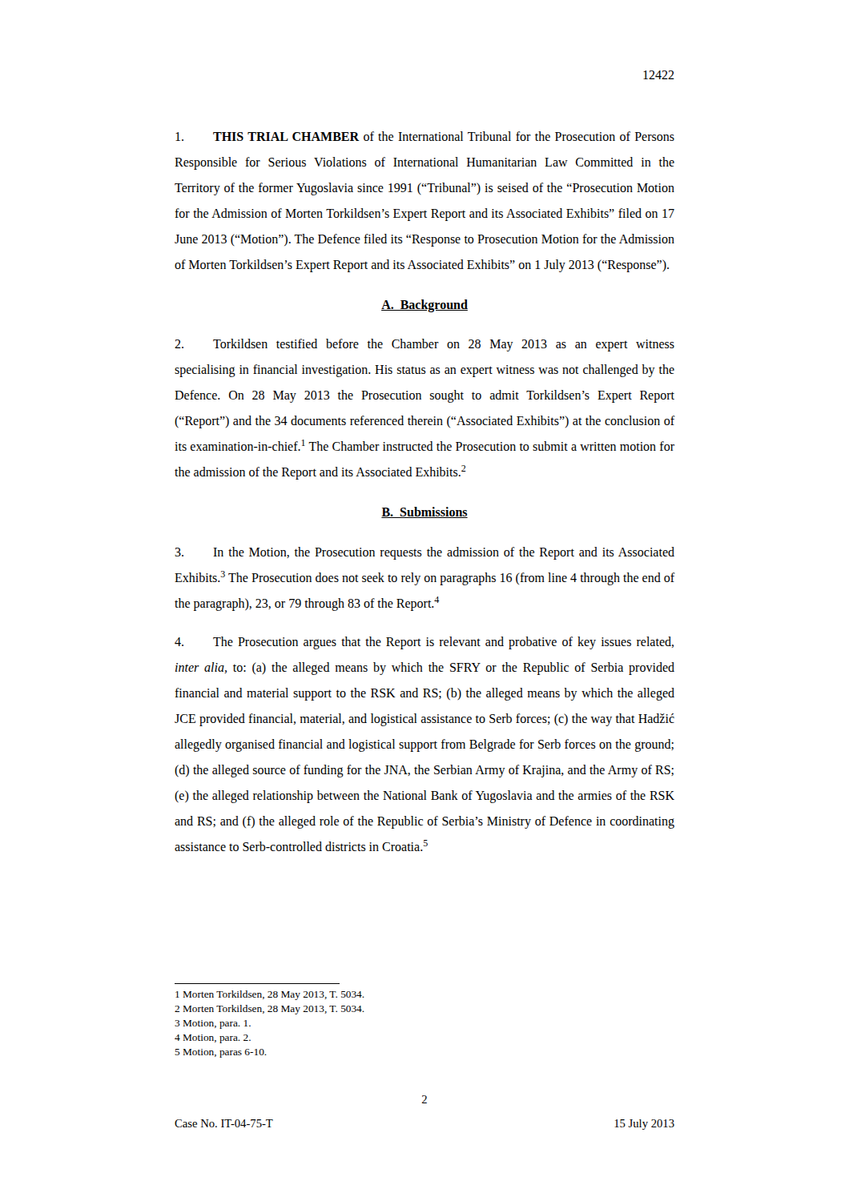12422
1. THIS TRIAL CHAMBER of the International Tribunal for the Prosecution of Persons Responsible for Serious Violations of International Humanitarian Law Committed in the Territory of the former Yugoslavia since 1991 (“Tribunal”) is seised of the “Prosecution Motion for the Admission of Morten Torkildsen’s Expert Report and its Associated Exhibits” filed on 17 June 2013 (“Motion”). The Defence filed its “Response to Prosecution Motion for the Admission of Morten Torkildsen’s Expert Report and its Associated Exhibits” on 1 July 2013 (“Response”).
A. Background
2. Torkildsen testified before the Chamber on 28 May 2013 as an expert witness specialising in financial investigation. His status as an expert witness was not challenged by the Defence. On 28 May 2013 the Prosecution sought to admit Torkildsen’s Expert Report (“Report”) and the 34 documents referenced therein (“Associated Exhibits”) at the conclusion of its examination-in-chief.1 The Chamber instructed the Prosecution to submit a written motion for the admission of the Report and its Associated Exhibits.2
B. Submissions
3. In the Motion, the Prosecution requests the admission of the Report and its Associated Exhibits.3 The Prosecution does not seek to rely on paragraphs 16 (from line 4 through the end of the paragraph), 23, or 79 through 83 of the Report.4
4. The Prosecution argues that the Report is relevant and probative of key issues related, inter alia, to: (a) the alleged means by which the SFRY or the Republic of Serbia provided financial and material support to the RSK and RS; (b) the alleged means by which the alleged JCE provided financial, material, and logistical assistance to Serb forces; (c) the way that Hadžić allegedly organised financial and logistical support from Belgrade for Serb forces on the ground; (d) the alleged source of funding for the JNA, the Serbian Army of Krajina, and the Army of RS; (e) the alleged relationship between the National Bank of Yugoslavia and the armies of the RSK and RS; and (f) the alleged role of the Republic of Serbia’s Ministry of Defence in coordinating assistance to Serb-controlled districts in Croatia.5
1 Morten Torkildsen, 28 May 2013, T. 5034.
2 Morten Torkildsen, 28 May 2013, T. 5034.
3 Motion, para. 1.
4 Motion, para. 2.
5 Motion, paras 6-10.
2
Case No. IT-04-75-T 15 July 2013